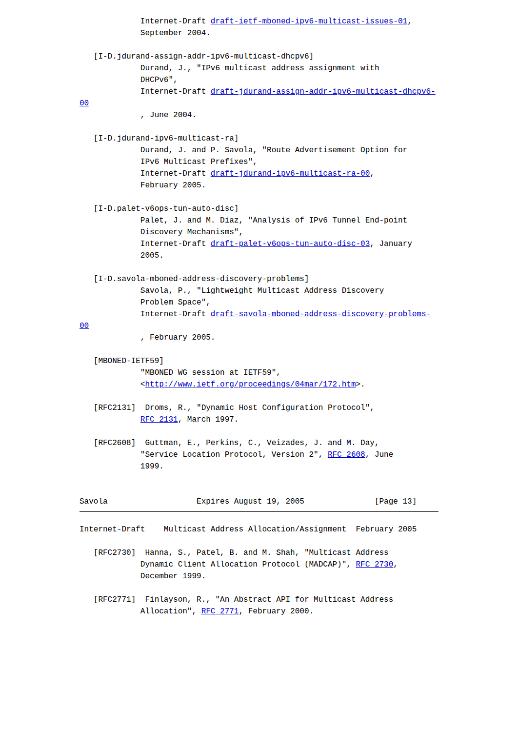Internet-Draft draft-ietf-mboned-ipv6-multicast-issues-01,
             September 2004.

   [I-D.jdurand-assign-addr-ipv6-multicast-dhcpv6]
             Durand, J., "IPv6 multicast address assignment with
             DHCPv6",
             Internet-Draft draft-jdurand-assign-addr-ipv6-multicast-dhcpv6-00
             , June 2004.

   [I-D.jdurand-ipv6-multicast-ra]
             Durand, J. and P. Savola, "Route Advertisement Option for
             IPv6 Multicast Prefixes",
             Internet-Draft draft-jdurand-ipv6-multicast-ra-00,
             February 2005.

   [I-D.palet-v6ops-tun-auto-disc]
             Palet, J. and M. Diaz, "Analysis of IPv6 Tunnel End-point
             Discovery Mechanisms",
             Internet-Draft draft-palet-v6ops-tun-auto-disc-03, January
             2005.

   [I-D.savola-mboned-address-discovery-problems]
             Savola, P., "Lightweight Multicast Address Discovery
             Problem Space",
             Internet-Draft draft-savola-mboned-address-discovery-problems-00
             , February 2005.

   [MBONED-IETF59]
             "MBONED WG session at IETF59",
             <http://www.ietf.org/proceedings/04mar/172.htm>.

   [RFC2131]  Droms, R., "Dynamic Host Configuration Protocol",
             RFC 2131, March 1997.

   [RFC2608]  Guttman, E., Perkins, C., Veizades, J. and M. Day,
             "Service Location Protocol, Version 2", RFC 2608, June
             1999.


Savola                   Expires August 19, 2005               [Page 13]
Internet-Draft    Multicast Address Allocation/Assignment  February 2005

   [RFC2730]  Hanna, S., Patel, B. and M. Shah, "Multicast Address
             Dynamic Client Allocation Protocol (MADCAP)", RFC 2730,
             December 1999.

   [RFC2771]  Finlayson, R., "An Abstract API for Multicast Address
             Allocation", RFC 2771, February 2000.